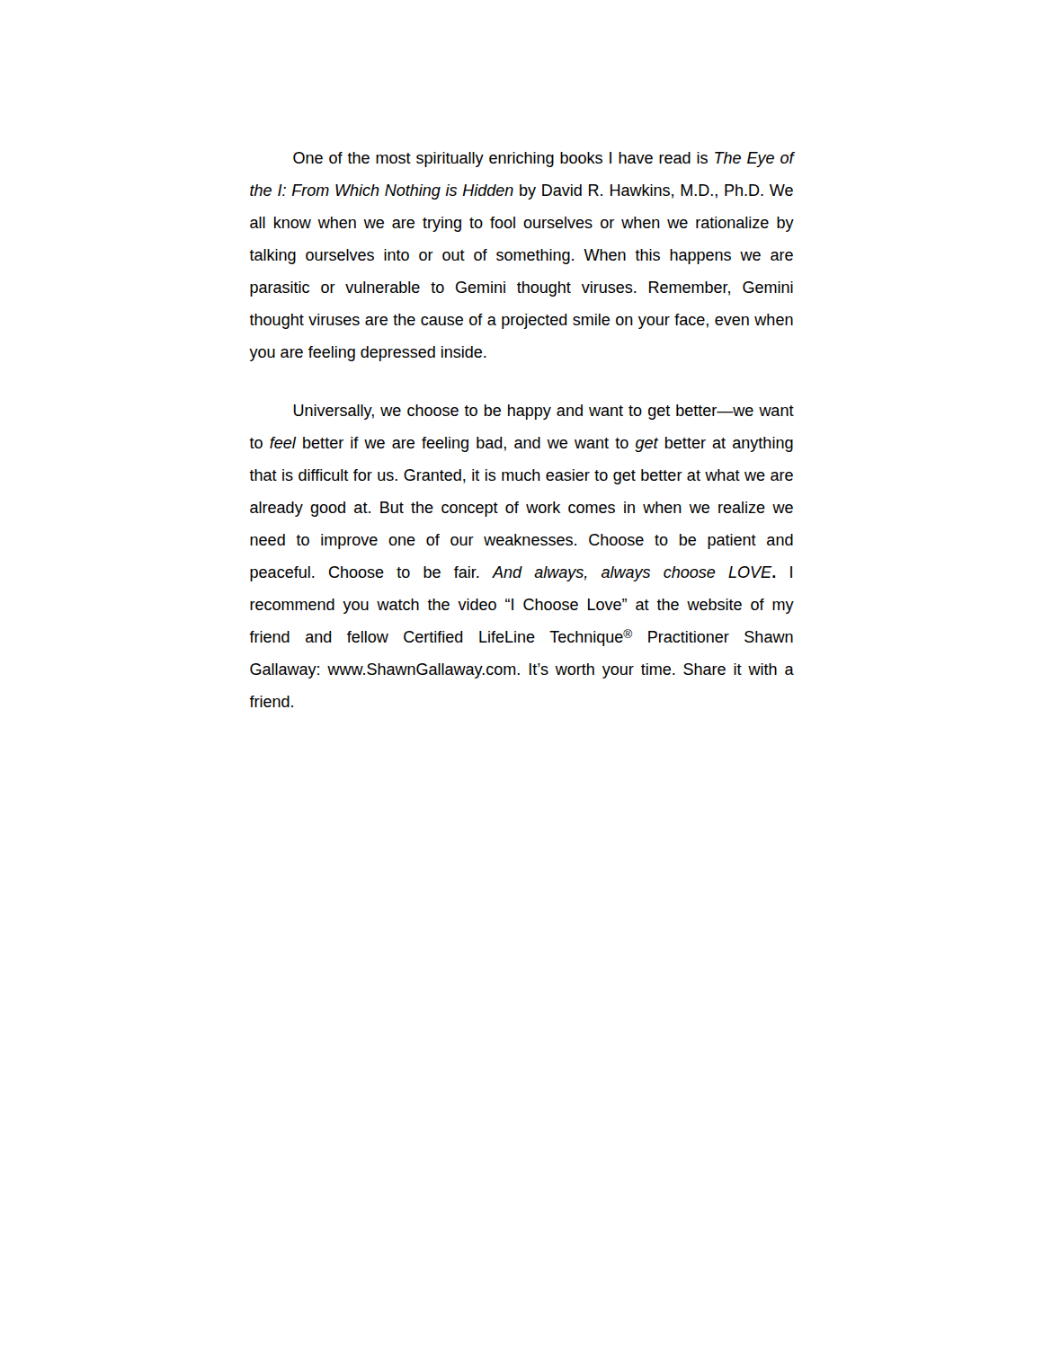One of the most spiritually enriching books I have read is The Eye of the I: From Which Nothing is Hidden by David R. Hawkins, M.D., Ph.D. We all know when we are trying to fool ourselves or when we rationalize by talking ourselves into or out of something. When this happens we are parasitic or vulnerable to Gemini thought viruses. Remember, Gemini thought viruses are the cause of a projected smile on your face, even when you are feeling depressed inside.
Universally, we choose to be happy and want to get better—we want to feel better if we are feeling bad, and we want to get better at anything that is difficult for us. Granted, it is much easier to get better at what we are already good at. But the concept of work comes in when we realize we need to improve one of our weaknesses. Choose to be patient and peaceful. Choose to be fair. And always, always choose LOVE. I recommend you watch the video “I Choose Love” at the website of my friend and fellow Certified LifeLine Technique® Practitioner Shawn Gallaway: www.ShawnGallaway.com. It’s worth your time. Share it with a friend.